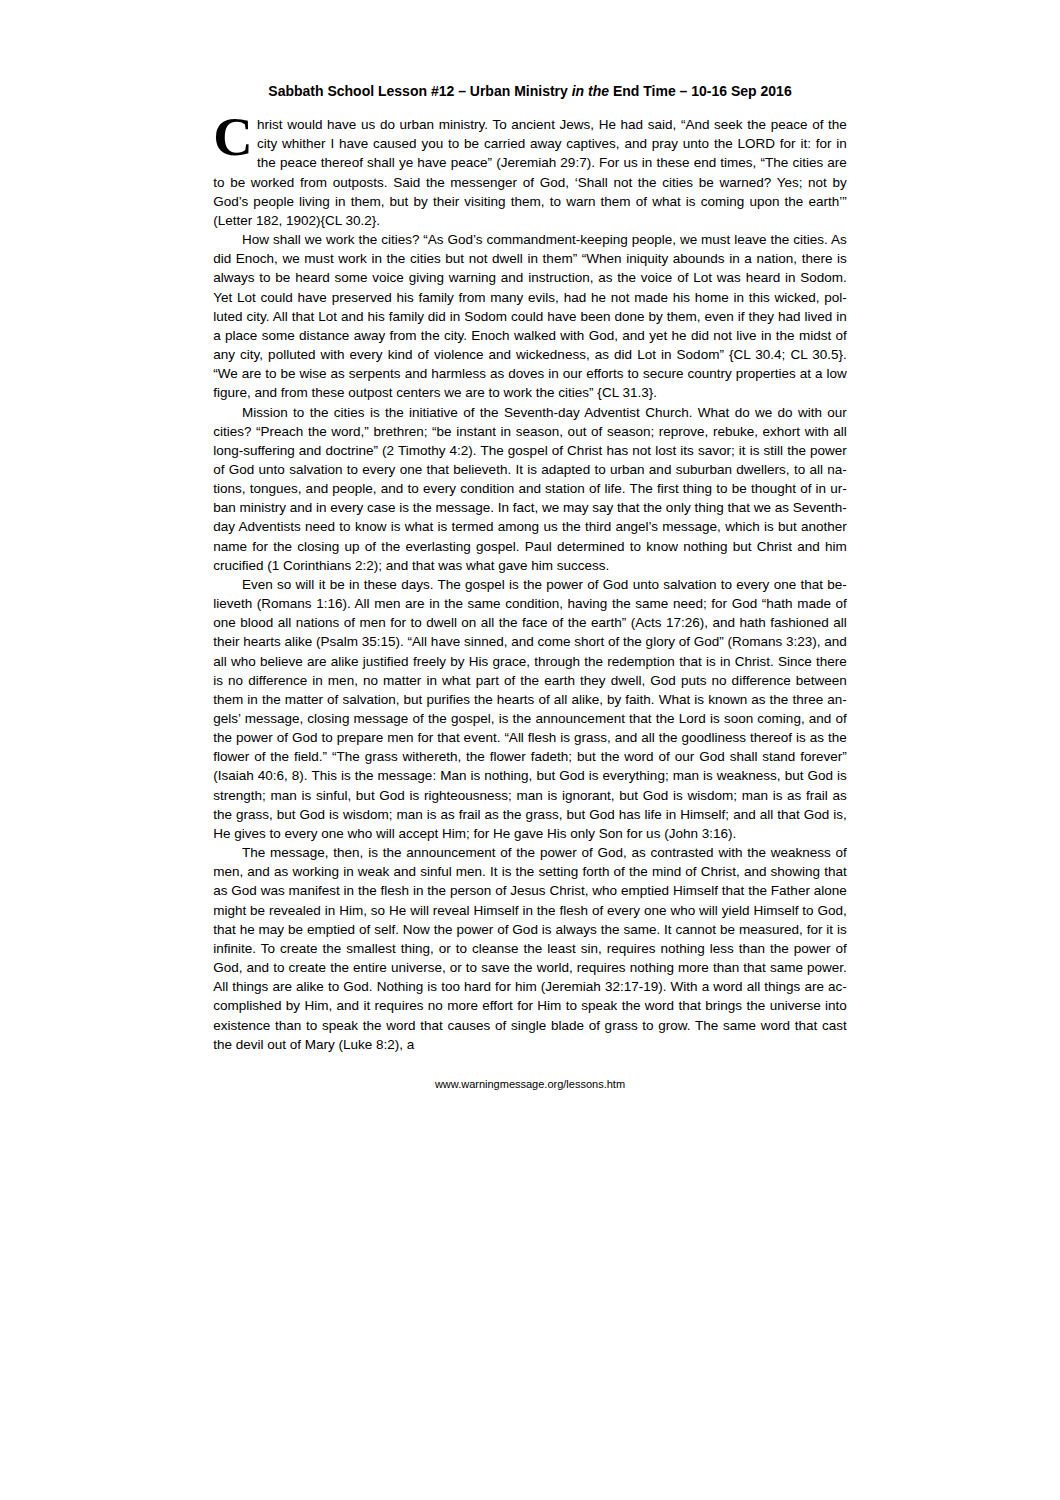Sabbath School Lesson #12 – Urban Ministry in the End Time – 10-16 Sep 2016
Christ would have us do urban ministry. To ancient Jews, He had said, “And seek the peace of the city whither I have caused you to be carried away captives, and pray unto the LORD for it: for in the peace thereof shall ye have peace” (Jeremiah 29:7). For us in these end times, “The cities are to be worked from outposts. Said the messenger of God, ‘Shall not the cities be warned? Yes; not by God’s people living in them, but by their visiting them, to warn them of what is coming upon the earth’” (Letter 182, 1902){CL 30.2}.
How shall we work the cities? “As God’s commandment-keeping people, we must leave the cities. As did Enoch, we must work in the cities but not dwell in them” “When iniquity abounds in a nation, there is always to be heard some voice giving warning and instruction, as the voice of Lot was heard in Sodom. Yet Lot could have preserved his family from many evils, had he not made his home in this wicked, polluted city. All that Lot and his family did in Sodom could have been done by them, even if they had lived in a place some distance away from the city. Enoch walked with God, and yet he did not live in the midst of any city, polluted with every kind of violence and wickedness, as did Lot in Sodom” {CL 30.4; CL 30.5}. “We are to be wise as serpents and harmless as doves in our efforts to secure country properties at a low figure, and from these outpost centers we are to work the cities” {CL 31.3}.
Mission to the cities is the initiative of the Seventh-day Adventist Church. What do we do with our cities? “Preach the word,” brethren; “be instant in season, out of season; reprove, rebuke, exhort with all long-suffering and doctrine” (2 Timothy 4:2). The gospel of Christ has not lost its savor; it is still the power of God unto salvation to every one that believeth. It is adapted to urban and suburban dwellers, to all nations, tongues, and people, and to every condition and station of life. The first thing to be thought of in urban ministry and in every case is the message. In fact, we may say that the only thing that we as Seventh-day Adventists need to know is what is termed among us the third angel’s message, which is but another name for the closing up of the everlasting gospel. Paul determined to know nothing but Christ and him crucified (1 Corinthians 2:2); and that was what gave him success.
Even so will it be in these days. The gospel is the power of God unto salvation to every one that believeth (Romans 1:16). All men are in the same condition, having the same need; for God “hath made of one blood all nations of men for to dwell on all the face of the earth” (Acts 17:26), and hath fashioned all their hearts alike (Psalm 35:15). “All have sinned, and come short of the glory of God” (Romans 3:23), and all who believe are alike justified freely by His grace, through the redemption that is in Christ. Since there is no difference in men, no matter in what part of the earth they dwell, God puts no difference between them in the matter of salvation, but purifies the hearts of all alike, by faith. What is known as the three angels’ message, closing message of the gospel, is the announcement that the Lord is soon coming, and of the power of God to prepare men for that event. “All flesh is grass, and all the goodliness thereof is as the flower of the field.” “The grass withereth, the flower fadeth; but the word of our God shall stand forever” (Isaiah 40:6, 8). This is the message: Man is nothing, but God is everything; man is weakness, but God is strength; man is sinful, but God is righteousness; man is ignorant, but God is wisdom; man is as frail as the grass, but God is wisdom; man is as frail as the grass, but God has life in Himself; and all that God is, He gives to every one who will accept Him; for He gave His only Son for us (John 3:16).
The message, then, is the announcement of the power of God, as contrasted with the weakness of men, and as working in weak and sinful men. It is the setting forth of the mind of Christ, and showing that as God was manifest in the flesh in the person of Jesus Christ, who emptied Himself that the Father alone might be revealed in Him, so He will reveal Himself in the flesh of every one who will yield Himself to God, that he may be emptied of self. Now the power of God is always the same. It cannot be measured, for it is infinite. To create the smallest thing, or to cleanse the least sin, requires nothing less than the power of God, and to create the entire universe, or to save the world, requires nothing more than that same power. All things are alike to God. Nothing is too hard for him (Jeremiah 32:17-19). With a word all things are accomplished by Him, and it requires no more effort for Him to speak the word that brings the universe into existence than to speak the word that causes of single blade of grass to grow. The same word that cast the devil out of Mary (Luke 8:2), a
www.warningmessage.org/lessons.htm